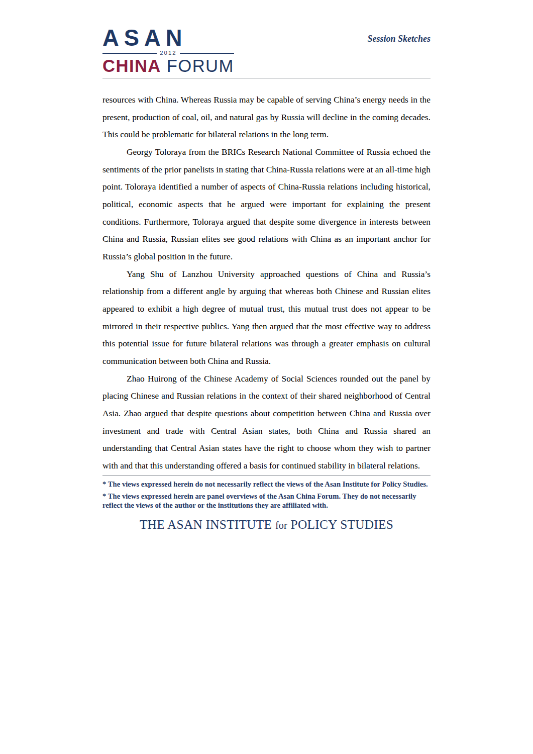ASAN
2012
CHINA FORUM
Session Sketches
resources with China. Whereas Russia may be capable of serving China’s energy needs in the present, production of coal, oil, and natural gas by Russia will decline in the coming decades. This could be problematic for bilateral relations in the long term.
Georgy Toloraya from the BRICs Research National Committee of Russia echoed the sentiments of the prior panelists in stating that China-Russia relations were at an all-time high point. Toloraya identified a number of aspects of China-Russia relations including historical, political, economic aspects that he argued were important for explaining the present conditions. Furthermore, Toloraya argued that despite some divergence in interests between China and Russia, Russian elites see good relations with China as an important anchor for Russia’s global position in the future.
Yang Shu of Lanzhou University approached questions of China and Russia’s relationship from a different angle by arguing that whereas both Chinese and Russian elites appeared to exhibit a high degree of mutual trust, this mutual trust does not appear to be mirrored in their respective publics. Yang then argued that the most effective way to address this potential issue for future bilateral relations was through a greater emphasis on cultural communication between both China and Russia.
Zhao Huirong of the Chinese Academy of Social Sciences rounded out the panel by placing Chinese and Russian relations in the context of their shared neighborhood of Central Asia. Zhao argued that despite questions about competition between China and Russia over investment and trade with Central Asian states, both China and Russia shared an understanding that Central Asian states have the right to choose whom they wish to partner with and that this understanding offered a basis for continued stability in bilateral relations.
* The views expressed herein do not necessarily reflect the views of the Asan Institute for Policy Studies.
* The views expressed herein are panel overviews of the Asan China Forum. They do not necessarily reflect the views of the author or the institutions they are affiliated with.
THE ASAN INSTITUTE for POLICY STUDIES